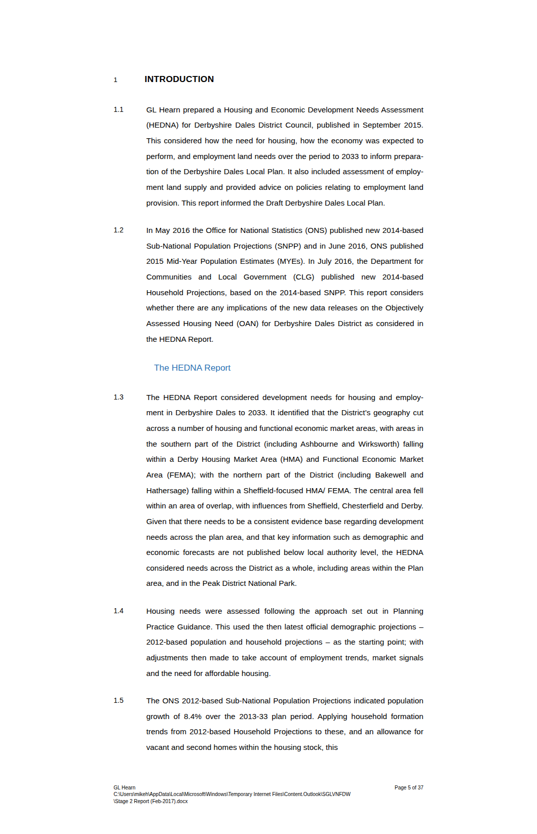1
INTRODUCTION
1.1
GL Hearn prepared a Housing and Economic Development Needs Assessment (HEDNA) for Derbyshire Dales District Council, published in September 2015. This considered how the need for housing, how the economy was expected to perform, and employment land needs over the period to 2033 to inform preparation of the Derbyshire Dales Local Plan. It also included assessment of employment land supply and provided advice on policies relating to employment land provision. This report informed the Draft Derbyshire Dales Local Plan.
1.2
In May 2016 the Office for National Statistics (ONS) published new 2014-based Sub-National Population Projections (SNPP) and in June 2016, ONS published 2015 Mid-Year Population Estimates (MYEs). In July 2016, the Department for Communities and Local Government (CLG) published new 2014-based Household Projections, based on the 2014-based SNPP. This report considers whether there are any implications of the new data releases on the Objectively Assessed Housing Need (OAN) for Derbyshire Dales District as considered in the HEDNA Report.
The HEDNA Report
1.3
The HEDNA Report considered development needs for housing and employment in Derbyshire Dales to 2033. It identified that the District’s geography cut across a number of housing and functional economic market areas, with areas in the southern part of the District (including Ashbourne and Wirksworth) falling within a Derby Housing Market Area (HMA) and Functional Economic Market Area (FEMA); with the northern part of the District (including Bakewell and Hathersage) falling within a Sheffield-focused HMA/ FEMA. The central area fell within an area of overlap, with influences from Sheffield, Chesterfield and Derby. Given that there needs to be a consistent evidence base regarding development needs across the plan area, and that key information such as demographic and economic forecasts are not published below local authority level, the HEDNA considered needs across the District as a whole, including areas within the Plan area, and in the Peak District National Park.
1.4
Housing needs were assessed following the approach set out in Planning Practice Guidance. This used the then latest official demographic projections – 2012-based population and household projections – as the starting point; with adjustments then made to take account of employment trends, market signals and the need for affordable housing.
1.5
The ONS 2012-based Sub-National Population Projections indicated population growth of 8.4% over the 2013-33 plan period. Applying household formation trends from 2012-based Household Projections to these, and an allowance for vacant and second homes within the housing stock, this
GL Hearn
C:\Users\mikeh\AppData\Local\Microsoft\Windows\Temporary Internet Files\Content.Outlook\SGLVNFDW\Stage 2 Report (Feb-2017).docx
Page 5 of 37